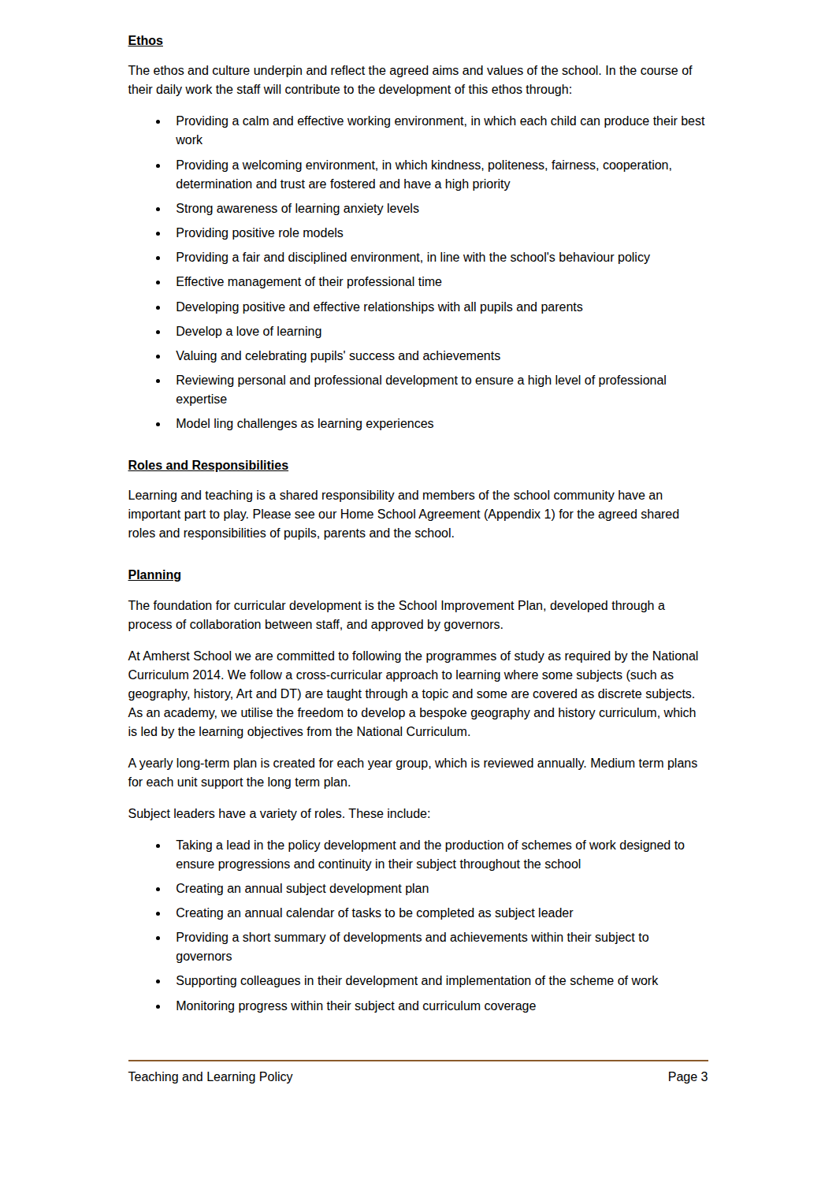Ethos
The ethos and culture underpin and reflect the agreed aims and values of the school. In the course of their daily work the staff will contribute to the development of this ethos through:
Providing a calm and effective working environment, in which each child can produce their best work
Providing a welcoming environment, in which kindness, politeness, fairness, cooperation, determination and trust are fostered and have a high priority
Strong awareness of learning anxiety levels
Providing positive role models
Providing a fair and disciplined environment, in line with the school's behaviour policy
Effective management of their professional time
Developing positive and effective relationships with all pupils and parents
Develop a love of learning
Valuing and celebrating pupils' success and achievements
Reviewing personal and professional development to ensure a high level of professional expertise
Model ling challenges as learning experiences
Roles and Responsibilities
Learning and teaching is a shared responsibility and members of the school community have an important part to play. Please see our Home School Agreement (Appendix 1) for the agreed shared roles and responsibilities of pupils, parents and the school.
Planning
The foundation for curricular development is the School Improvement Plan, developed through a process of collaboration between staff, and approved by governors.
At Amherst School we are committed to following the programmes of study as required by the National Curriculum 2014. We follow a cross-curricular approach to learning where some subjects (such as geography, history, Art and DT) are taught through a topic and some are covered as discrete subjects. As an academy, we utilise the freedom to develop a bespoke geography and history curriculum, which is led by the learning objectives from the National Curriculum.
A yearly long-term plan is created for each year group, which is reviewed annually. Medium term plans for each unit support the long term plan.
Subject leaders have a variety of roles. These include:
Taking a lead in the policy development and the production of schemes of work designed to ensure progressions and continuity in their subject throughout the school
Creating an annual subject development plan
Creating an annual calendar of tasks to be completed as subject leader
Providing a short summary of developments and achievements within their subject to governors
Supporting colleagues in their development and implementation of the scheme of work
Monitoring progress within their subject and curriculum coverage
Teaching and Learning Policy Page 3